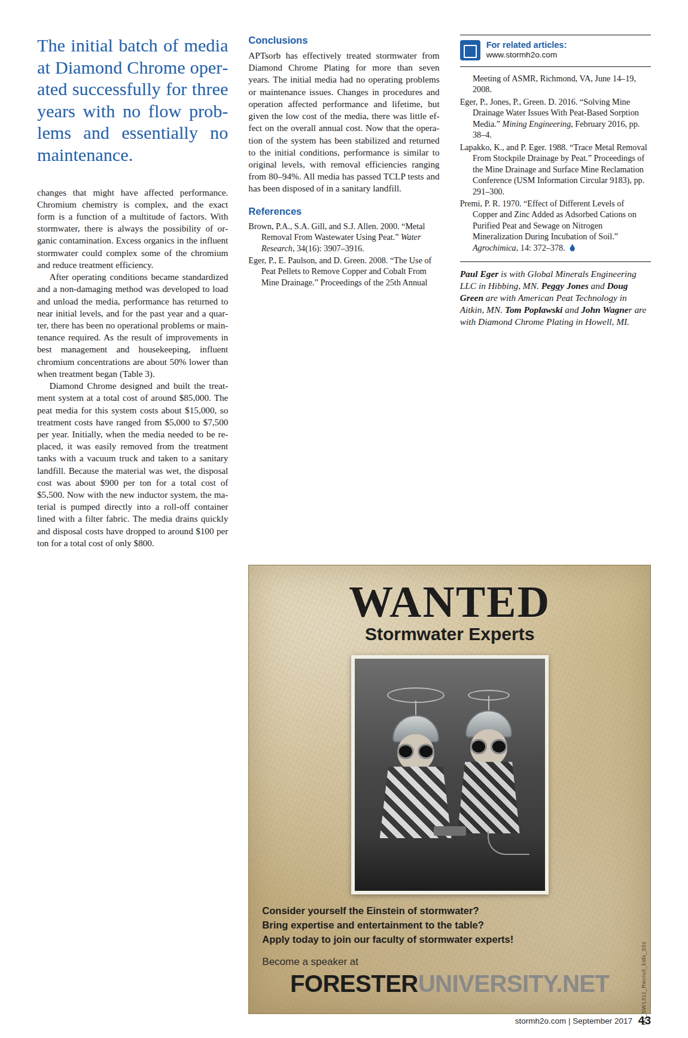The initial batch of media at Diamond Chrome operated successfully for three years with no flow problems and essentially no maintenance.
changes that might have affected performance. Chromium chemistry is complex, and the exact form is a function of a multitude of factors. With stormwater, there is always the possibility of organic contamination. Excess organics in the influent stormwater could complex some of the chromium and reduce treatment efficiency.
After operating conditions became standardized and a non-damaging method was developed to load and unload the media, performance has returned to near initial levels, and for the past year and a quarter, there has been no operational problems or maintenance required. As the result of improvements in best management and housekeeping, influent chromium concentrations are about 50% lower than when treatment began (Table 3).
Diamond Chrome designed and built the treatment system at a total cost of around $85,000. The peat media for this system costs about $15,000, so treatment costs have ranged from $5,000 to $7,500 per year. Initially, when the media needed to be replaced, it was easily removed from the treatment tanks with a vacuum truck and taken to a sanitary landfill. Because the material was wet, the disposal cost was about $900 per ton for a total cost of $5,500. Now with the new inductor system, the material is pumped directly into a roll-off container lined with a filter fabric. The media drains quickly and disposal costs have dropped to around $100 per ton for a total cost of only $800.
Conclusions
APTsorb has effectively treated stormwater from Diamond Chrome Plating for more than seven years. The initial media had no operating problems or maintenance issues. Changes in procedures and operation affected performance and lifetime, but given the low cost of the media, there was little effect on the overall annual cost. Now that the operation of the system has been stabilized and returned to the initial conditions, performance is similar to original levels, with removal efficiencies ranging from 80–94%. All media has passed TCLP tests and has been disposed of in a sanitary landfill.
References
Brown, P.A., S.A. Gill, and S.J. Allen. 2000. “Metal Removal From Wastewater Using Peat.” Water Research, 34(16): 3907–3916.
Eger, P., E. Paulson, and D. Green. 2008. “The Use of Peat Pellets to Remove Copper and Cobalt From Mine Drainage.” Proceedings of the 25th Annual
For related articles:
www.stormh2o.com
Meeting of ASMR, Richmond, VA, June 14–19, 2008.
Eger, P., Jones, P., Green. D. 2016. “Solving Mine Drainage Water Issues With Peat-Based Sorption Media.” Mining Engineering, February 2016, pp. 38–4.
Lapakko, K., and P. Eger. 1988. “Trace Metal Removal From Stockpile Drainage by Peat.” Proceedings of the Mine Drainage and Surface Mine Reclamation Conference (USM Information Circular 9183), pp. 291–300.
Premi, P. R. 1970. “Effect of Different Levels of Copper and Zinc Added as Adsorbed Cations on Purified Peat and Sewage on Nitrogen Mineralization During Incubation of Soil.” Agrochimica, 14: 372–378.
Paul Eger is with Global Minerals Engineering LLC in Hibbing, MN. Peggy Jones and Doug Green are with American Peat Technology in Aitkin, MN. Tom Poplawski and John Wagner are with Diamond Chrome Plating in Howell, MI.
WANTED
Stormwater Experts
Consider yourself the Einstein of stormwater?
Bring expertise and entertainment to the table?
Apply today to join our faculty of stormwater experts!
Become a speaker at
FORESTERUNIVERSITY.NET
FU_SW1311_Recruit_kids_33s
stormh2o.com | September 2017 43